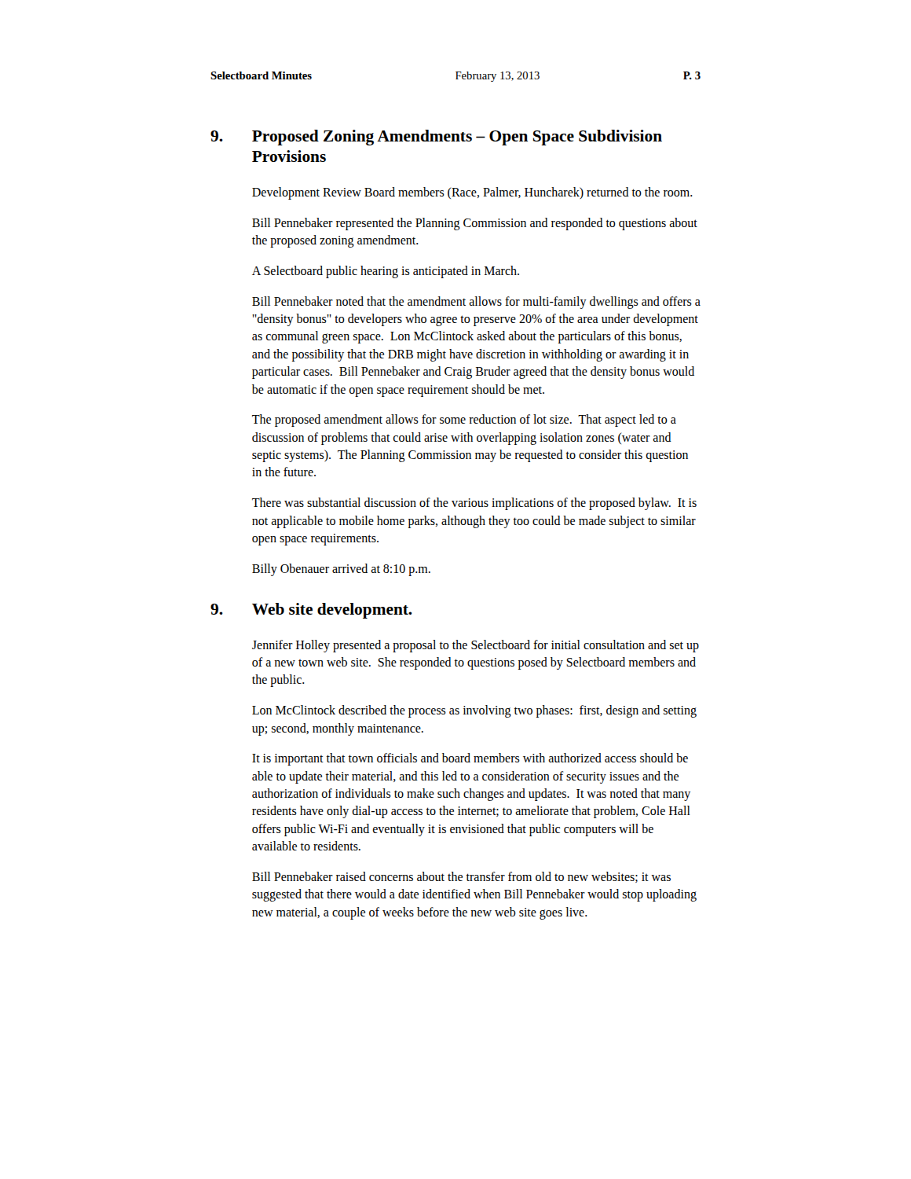Selectboard Minutes February 13, 2013 P. 3
9. Proposed Zoning Amendments – Open Space Subdivision Provisions
Development Review Board members (Race, Palmer, Huncharek) returned to the room.
Bill Pennebaker represented the Planning Commission and responded to questions about the proposed zoning amendment.
A Selectboard public hearing is anticipated in March.
Bill Pennebaker noted that the amendment allows for multi-family dwellings and offers a "density bonus" to developers who agree to preserve 20% of the area under development as communal green space. Lon McClintock asked about the particulars of this bonus, and the possibility that the DRB might have discretion in withholding or awarding it in particular cases. Bill Pennebaker and Craig Bruder agreed that the density bonus would be automatic if the open space requirement should be met.
The proposed amendment allows for some reduction of lot size. That aspect led to a discussion of problems that could arise with overlapping isolation zones (water and septic systems). The Planning Commission may be requested to consider this question in the future.
There was substantial discussion of the various implications of the proposed bylaw. It is not applicable to mobile home parks, although they too could be made subject to similar open space requirements.
Billy Obenauer arrived at 8:10 p.m.
9. Web site development.
Jennifer Holley presented a proposal to the Selectboard for initial consultation and set up of a new town web site. She responded to questions posed by Selectboard members and the public.
Lon McClintock described the process as involving two phases: first, design and setting up; second, monthly maintenance.
It is important that town officials and board members with authorized access should be able to update their material, and this led to a consideration of security issues and the authorization of individuals to make such changes and updates. It was noted that many residents have only dial-up access to the internet; to ameliorate that problem, Cole Hall offers public Wi-Fi and eventually it is envisioned that public computers will be available to residents.
Bill Pennebaker raised concerns about the transfer from old to new websites; it was suggested that there would a date identified when Bill Pennebaker would stop uploading new material, a couple of weeks before the new web site goes live.